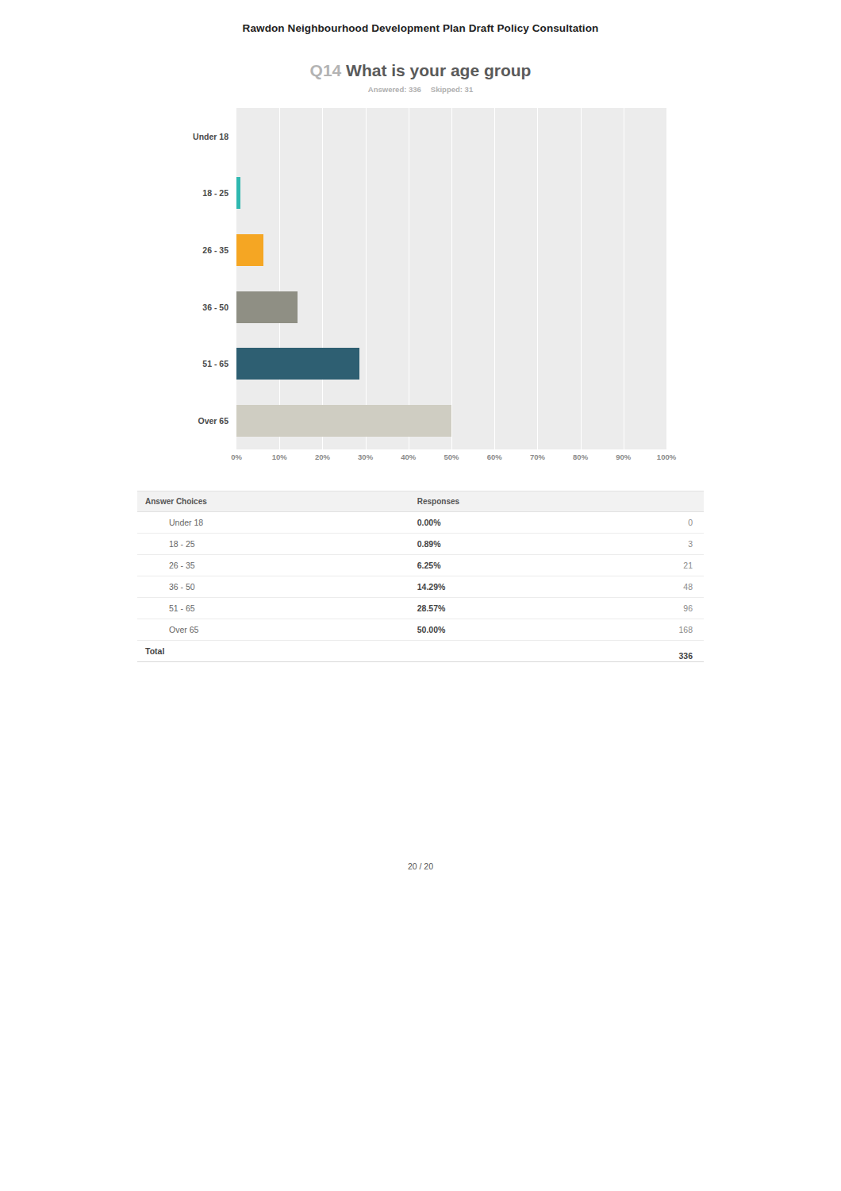Rawdon Neighbourhood Development Plan Draft Policy Consultation
Q14 What is your age group
Answered: 336 Skipped: 31
Under 18
18 - 25
26 - 35
36 - 50
51 - 65
Over 65
0%
10%
20%
30%
40%
50%
60%
70%
80%
90%
100%
| Answer Choices | Responses |
| --- | --- |
| Under 18 | 0.00% 0 |
| 18 - 25 | 0.89% 3 |
| 26 - 35 | 6.25% 21 |
| 36 - 50 | 14.29% 48 |
| 51 - 65 | 28.57% 96 |
| Over 65 | 50.00% 168 |
| Total | 336 |
20 / 20